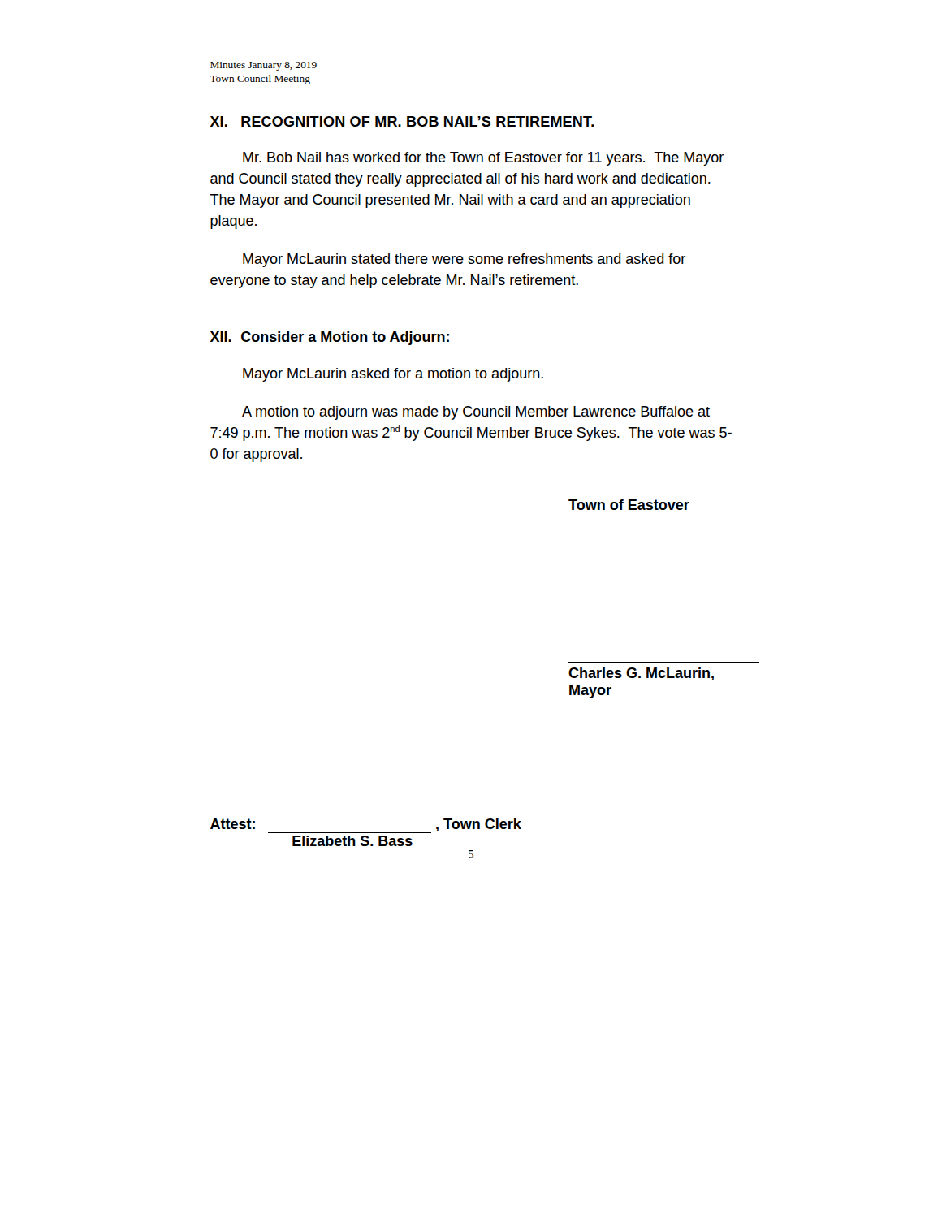Minutes January 8, 2019
Town Council Meeting
XI. RECOGNITION OF MR. BOB NAIL’S RETIREMENT.
Mr. Bob Nail has worked for the Town of Eastover for 11 years. The Mayor and Council stated they really appreciated all of his hard work and dedication. The Mayor and Council presented Mr. Nail with a card and an appreciation plaque.
Mayor McLaurin stated there were some refreshments and asked for everyone to stay and help celebrate Mr. Nail’s retirement.
XII. Consider a Motion to Adjourn:
Mayor McLaurin asked for a motion to adjourn.
A motion to adjourn was made by Council Member Lawrence Buffaloe at 7:49 p.m. The motion was 2nd by Council Member Bruce Sykes. The vote was 5-0 for approval.
Town of Eastover
Charles G. McLaurin, Mayor
Attest: , Town Clerk
Elizabeth S. Bass
5